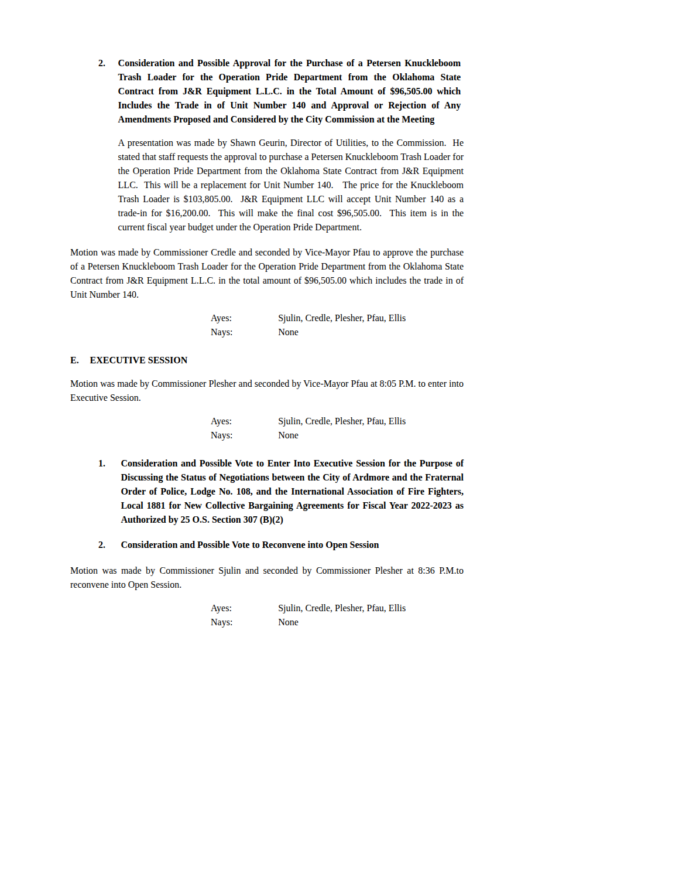2. Consideration and Possible Approval for the Purchase of a Petersen Knuckleboom Trash Loader for the Operation Pride Department from the Oklahoma State Contract from J&R Equipment L.L.C. in the Total Amount of $96,505.00 which Includes the Trade in of Unit Number 140 and Approval or Rejection of Any Amendments Proposed and Considered by the City Commission at the Meeting
A presentation was made by Shawn Geurin, Director of Utilities, to the Commission. He stated that staff requests the approval to purchase a Petersen Knuckleboom Trash Loader for the Operation Pride Department from the Oklahoma State Contract from J&R Equipment LLC. This will be a replacement for Unit Number 140. The price for the Knuckleboom Trash Loader is $103,805.00. J&R Equipment LLC will accept Unit Number 140 as a trade-in for $16,200.00. This will make the final cost $96,505.00. This item is in the current fiscal year budget under the Operation Pride Department.
Motion was made by Commissioner Credle and seconded by Vice-Mayor Pfau to approve the purchase of a Petersen Knuckleboom Trash Loader for the Operation Pride Department from the Oklahoma State Contract from J&R Equipment L.L.C. in the total amount of $96,505.00 which includes the trade in of Unit Number 140.
Ayes: Sjulin, Credle, Plesher, Pfau, Ellis
Nays: None
E. EXECUTIVE SESSION
Motion was made by Commissioner Plesher and seconded by Vice-Mayor Pfau at 8:05 P.M. to enter into Executive Session.
Ayes: Sjulin, Credle, Plesher, Pfau, Ellis
Nays: None
1. Consideration and Possible Vote to Enter Into Executive Session for the Purpose of Discussing the Status of Negotiations between the City of Ardmore and the Fraternal Order of Police, Lodge No. 108, and the International Association of Fire Fighters, Local 1881 for New Collective Bargaining Agreements for Fiscal Year 2022-2023 as Authorized by 25 O.S. Section 307 (B)(2)
2. Consideration and Possible Vote to Reconvene into Open Session
Motion was made by Commissioner Sjulin and seconded by Commissioner Plesher at 8:36 P.M.to reconvene into Open Session.
Ayes: Sjulin, Credle, Plesher, Pfau, Ellis
Nays: None